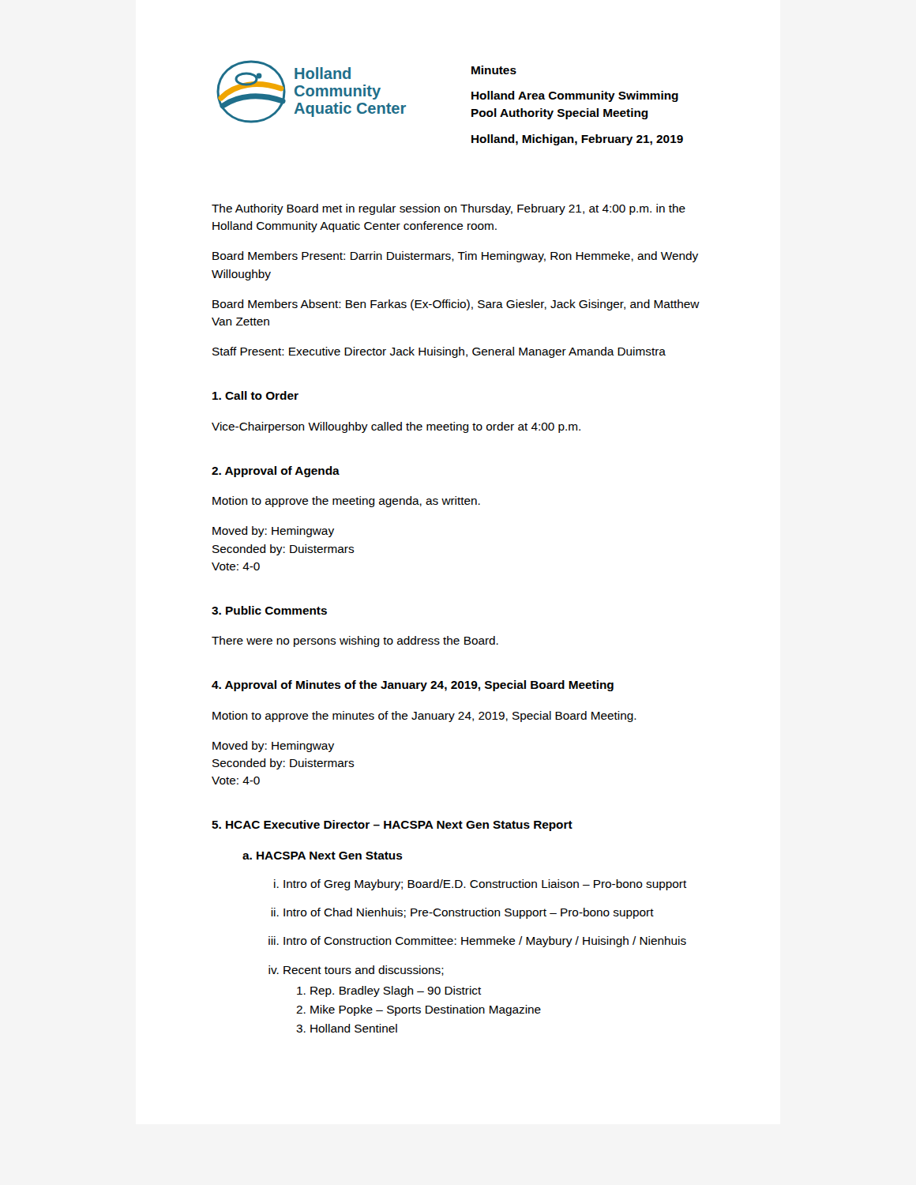Holland Community Aquatic Center Holland Community Aquatic Center
Minutes
Holland Area Community Swimming Pool Authority Special Meeting
Holland, Michigan, February 21, 2019
The Authority Board met in regular session on Thursday, February 21, at 4:00 p.m. in the Holland Community Aquatic Center conference room.
Board Members Present: Darrin Duistermars, Tim Hemingway, Ron Hemmeke, and Wendy Willoughby
Board Members Absent: Ben Farkas (Ex-Officio), Sara Giesler, Jack Gisinger, and Matthew Van Zetten
Staff Present: Executive Director Jack Huisingh, General Manager Amanda Duimstra
1. Call to Order
Vice-Chairperson Willoughby called the meeting to order at 4:00 p.m.
2. Approval of Agenda
Motion to approve the meeting agenda, as written.
Moved by: Hemingway
Seconded by: Duistermars
Vote: 4-0
3. Public Comments
There were no persons wishing to address the Board.
4. Approval of Minutes of the January 24, 2019, Special Board Meeting
Motion to approve the minutes of the January 24, 2019, Special Board Meeting.
Moved by: Hemingway
Seconded by: Duistermars
Vote: 4-0
5. HCAC Executive Director – HACSPA Next Gen Status Report
HACSPA Next Gen Status
Intro of Greg Maybury; Board/E.D. Construction Liaison – Pro-bono support
Intro of Chad Nienhuis; Pre-Construction Support – Pro-bono support
Intro of Construction Committee: Hemmeke / Maybury / Huisingh / Nienhuis
Recent tours and discussions;
Rep. Bradley Slagh – 90 District
Mike Popke – Sports Destination Magazine
Holland Sentinel